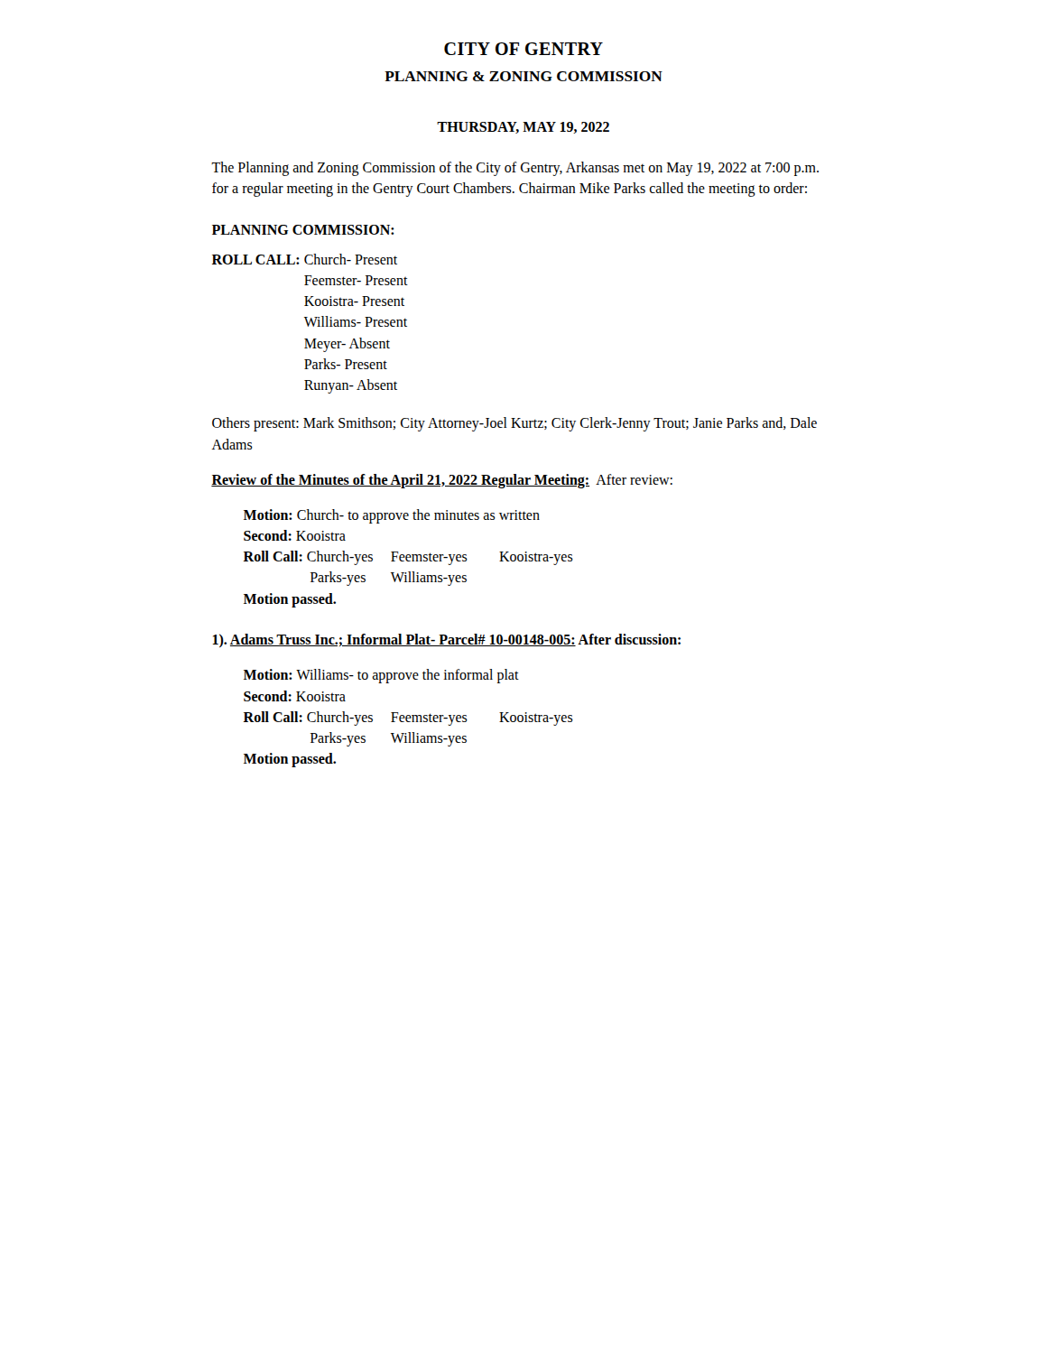CITY OF GENTRY
PLANNING & ZONING COMMISSION
THURSDAY, MAY 19, 2022
The Planning and Zoning Commission of the City of Gentry, Arkansas met on May 19, 2022 at 7:00 p.m. for a regular meeting in the Gentry Court Chambers. Chairman Mike Parks called the meeting to order:
PLANNING COMMISSION:
ROLL CALL:
Church- Present
Feemster- Present
Kooistra- Present
Williams- Present
Meyer- Absent
Parks- Present
Runyan- Absent
Others present: Mark Smithson; City Attorney-Joel Kurtz; City Clerk-Jenny Trout; Janie Parks and, Dale Adams
Review of the Minutes of the April 21, 2022 Regular Meeting: After review:
Motion: Church- to approve the minutes as written
Second: Kooistra
| Roll Call: Church-yes | Feemster-yes | Kooistra-yes |
| Parks-yes | Williams-yes | |
Motion passed.
1). Adams Truss Inc.; Informal Plat- Parcel# 10-00148-005: After discussion:
Motion: Williams- to approve the informal plat
Second: Kooistra
| Roll Call: Church-yes | Feemster-yes | Kooistra-yes |
| Parks-yes | Williams-yes | |
Motion passed.